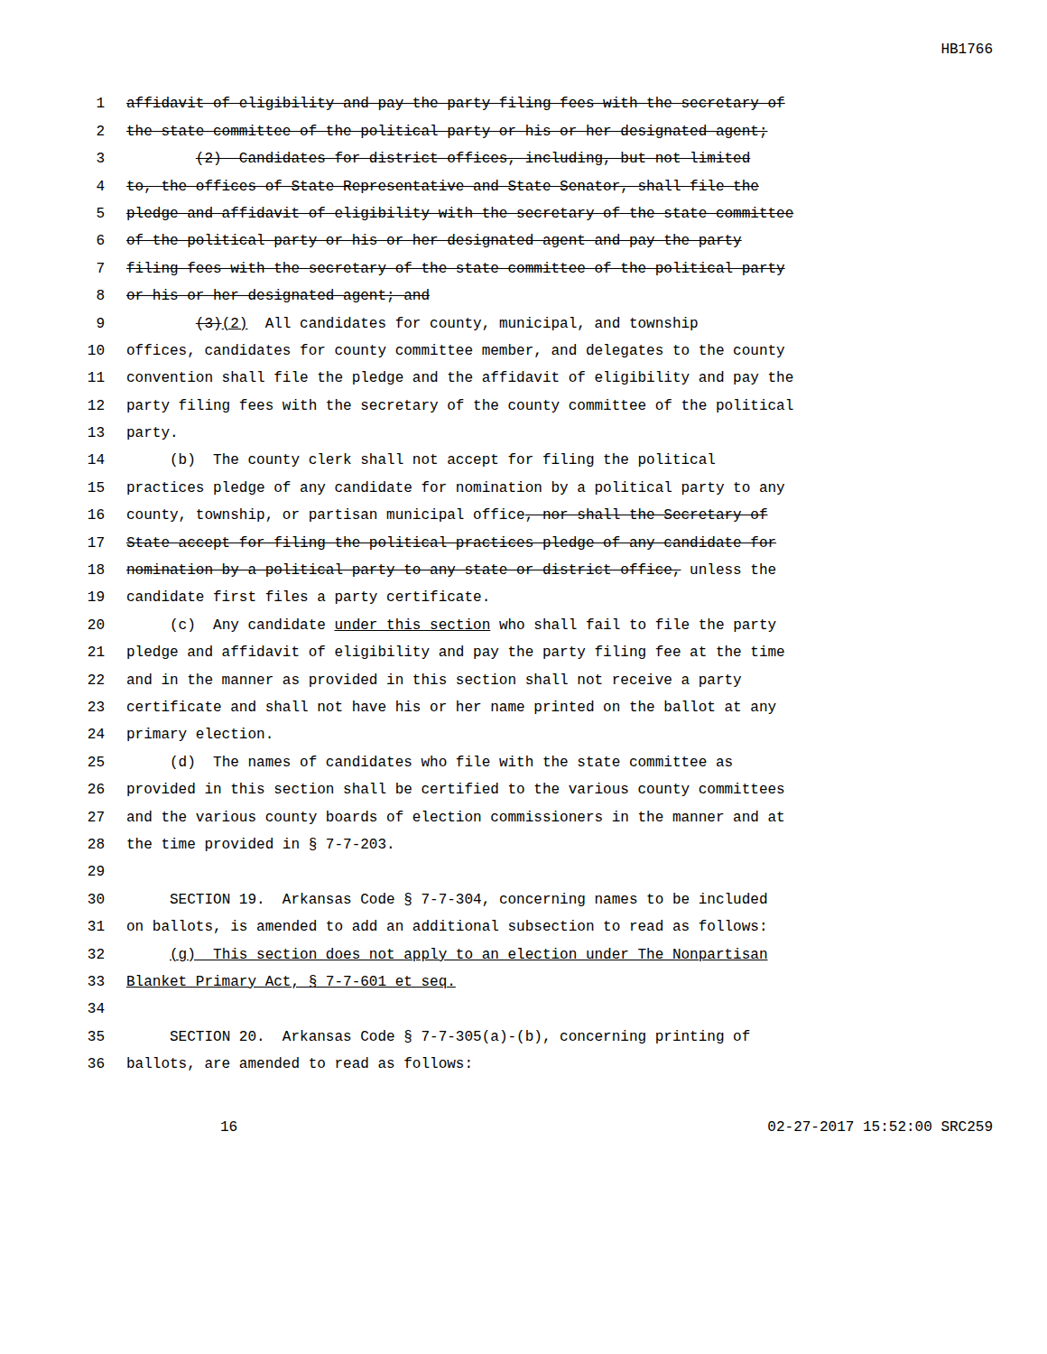HB1766
1 affidavit of eligibility and pay the party filing fees with the secretary of
2 the state committee of the political party or his or her designated agent;
3 (2) Candidates for district offices, including, but not limited
4 to, the offices of State Representative and State Senator, shall file the
5 pledge and affidavit of eligibility with the secretary of the state committee
6 of the political party or his or her designated agent and pay the party
7 filing fees with the secretary of the state committee of the political party
8 or his or her designated agent; and
9 (3)(2) All candidates for county, municipal, and township
10 offices, candidates for county committee member, and delegates to the county
11 convention shall file the pledge and the affidavit of eligibility and pay the
12 party filing fees with the secretary of the county committee of the political
13 party.
14 (b) The county clerk shall not accept for filing the political
15 practices pledge of any candidate for nomination by a political party to any
16 county, township, or partisan municipal office, nor shall the Secretary of
17 State accept for filing the political practices pledge of any candidate for
18 nomination by a political party to any state or district office, unless the
19 candidate first files a party certificate.
20 (c) Any candidate under this section who shall fail to file the party
21 pledge and affidavit of eligibility and pay the party filing fee at the time
22 and in the manner as provided in this section shall not receive a party
23 certificate and shall not have his or her name printed on the ballot at any
24 primary election.
25 (d) The names of candidates who file with the state committee as
26 provided in this section shall be certified to the various county committees
27 and the various county boards of election commissioners in the manner and at
28 the time provided in § 7-7-203.
29
30 SECTION 19. Arkansas Code § 7-7-304, concerning names to be included
31 on ballots, is amended to add an additional subsection to read as follows:
32 (g) This section does not apply to an election under The Nonpartisan
33 Blanket Primary Act, § 7-7-601 et seq.
34
35 SECTION 20. Arkansas Code § 7-7-305(a)-(b), concerning printing of
36 ballots, are amended to read as follows:
16 02-27-2017 15:52:00 SRC259